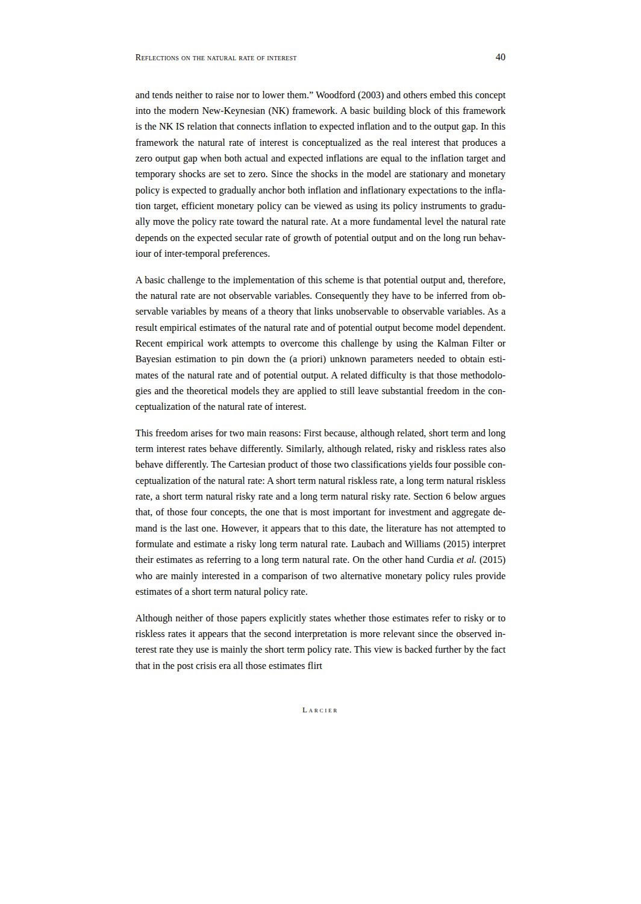Reflections on the natural rate of interest 40
and tends neither to raise nor to lower them.” Woodford (2003) and others embed this concept into the modern New-Keynesian (NK) framework. A basic building block of this framework is the NK IS relation that connects inflation to expected inflation and to the output gap. In this framework the natural rate of interest is conceptualized as the real interest that produces a zero output gap when both actual and expected inflations are equal to the inflation target and temporary shocks are set to zero. Since the shocks in the model are stationary and monetary policy is expected to gradually anchor both inflation and inflationary expectations to the inflation target, efficient monetary policy can be viewed as using its policy instruments to gradually move the policy rate toward the natural rate. At a more fundamental level the natural rate depends on the expected secular rate of growth of potential output and on the long run behaviour of inter-temporal preferences.
A basic challenge to the implementation of this scheme is that potential output and, therefore, the natural rate are not observable variables. Consequently they have to be inferred from observable variables by means of a theory that links unobservable to observable variables. As a result empirical estimates of the natural rate and of potential output become model dependent. Recent empirical work attempts to overcome this challenge by using the Kalman Filter or Bayesian estimation to pin down the (a priori) unknown parameters needed to obtain estimates of the natural rate and of potential output. A related difficulty is that those methodologies and the theoretical models they are applied to still leave substantial freedom in the conceptualization of the natural rate of interest.
This freedom arises for two main reasons: First because, although related, short term and long term interest rates behave differently. Similarly, although related, risky and riskless rates also behave differently. The Cartesian product of those two classifications yields four possible conceptualization of the natural rate: A short term natural riskless rate, a long term natural riskless rate, a short term natural risky rate and a long term natural risky rate. Section 6 below argues that, of those four concepts, the one that is most important for investment and aggregate demand is the last one. However, it appears that to this date, the literature has not attempted to formulate and estimate a risky long term natural rate. Laubach and Williams (2015) interpret their estimates as referring to a long term natural rate. On the other hand Curdia et al. (2015) who are mainly interested in a comparison of two alternative monetary policy rules provide estimates of a short term natural policy rate.
Although neither of those papers explicitly states whether those estimates refer to risky or to riskless rates it appears that the second interpretation is more relevant since the observed interest rate they use is mainly the short term policy rate. This view is backed further by the fact that in the post crisis era all those estimates flirt
Larcier